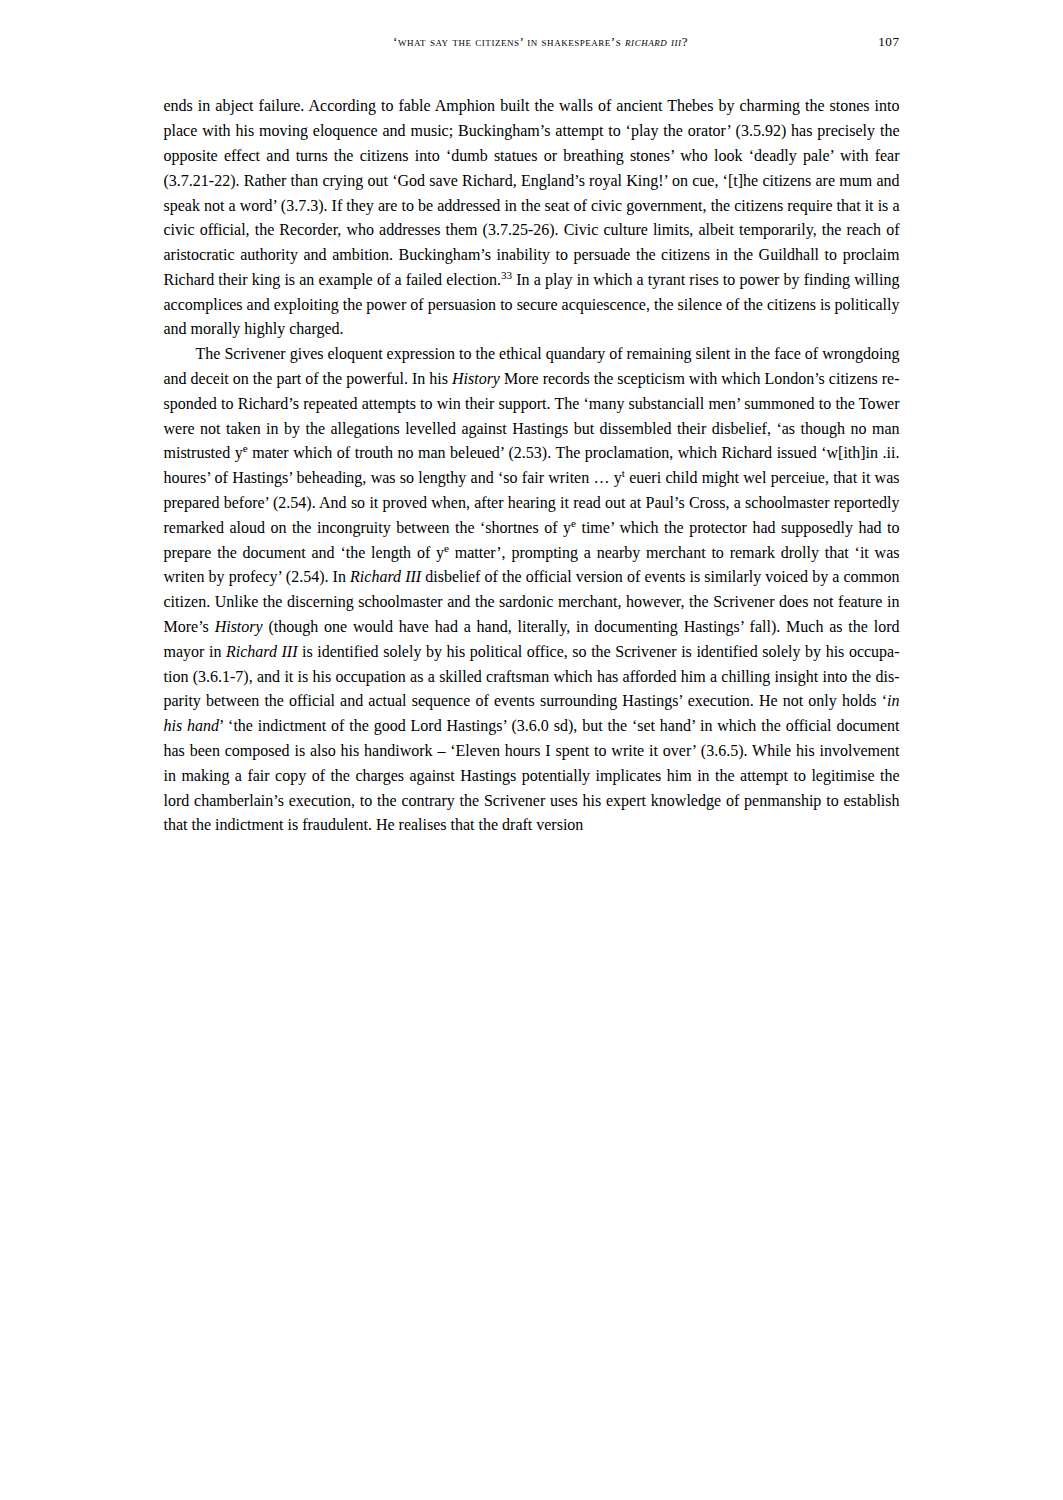‘what say the citizens’ in shakespeare’s richard iii? 107
ends in abject failure. According to fable Amphion built the walls of ancient Thebes by charming the stones into place with his moving eloquence and music; Buckingham’s attempt to ‘play the orator’ (3.5.92) has precisely the opposite effect and turns the citizens into ‘dumb statues or breathing stones’ who look ‘deadly pale’ with fear (3.7.21-22). Rather than crying out ‘God save Richard, England’s royal King!’ on cue, ‘[t]he citizens are mum and speak not a word’ (3.7.3). If they are to be addressed in the seat of civic government, the citizens require that it is a civic official, the Recorder, who addresses them (3.7.25-26). Civic culture limits, albeit temporarily, the reach of aristocratic authority and ambition. Buckingham’s inability to persuade the citizens in the Guildhall to proclaim Richard their king is an example of a failed election.33 In a play in which a tyrant rises to power by finding willing accomplices and exploiting the power of persuasion to secure acquiescence, the silence of the citizens is politically and morally highly charged.
The Scrivener gives eloquent expression to the ethical quandary of remaining silent in the face of wrongdoing and deceit on the part of the powerful. In his History More records the scepticism with which London’s citizens responded to Richard’s repeated attempts to win their support. The ‘many substanciall men’ summoned to the Tower were not taken in by the allegations levelled against Hastings but dissembled their disbelief, ‘as though no man mistrusted ye mater which of trouth no man beleued’ (2.53). The proclamation, which Richard issued ‘w[ith]in .ii. houres’ of Hastings’ beheading, was so lengthy and ‘so fair writen … yt eueri child might wel perceiue, that it was prepared before’ (2.54). And so it proved when, after hearing it read out at Paul’s Cross, a schoolmaster reportedly remarked aloud on the incongruity between the ‘shortnes of ye time’ which the protector had supposedly had to prepare the document and ‘the length of ye matter’, prompting a nearby merchant to remark drolly that ‘it was writen by profecy’ (2.54). In Richard III disbelief of the official version of events is similarly voiced by a common citizen. Unlike the discerning schoolmaster and the sardonic merchant, however, the Scrivener does not feature in More’s History (though one would have had a hand, literally, in documenting Hastings’ fall). Much as the lord mayor in Richard III is identified solely by his political office, so the Scrivener is identified solely by his occupation (3.6.1-7), and it is his occupation as a skilled craftsman which has afforded him a chilling insight into the disparity between the official and actual sequence of events surrounding Hastings’ execution. He not only holds ‘in his hand’ ‘the indictment of the good Lord Hastings’ (3.6.0 sd), but the ‘set hand’ in which the official document has been composed is also his handiwork – ‘Eleven hours I spent to write it over’ (3.6.5). While his involvement in making a fair copy of the charges against Hastings potentially implicates him in the attempt to legitimise the lord chamberlain’s execution, to the contrary the Scrivener uses his expert knowledge of penmanship to establish that the indictment is fraudulent. He realises that the draft version